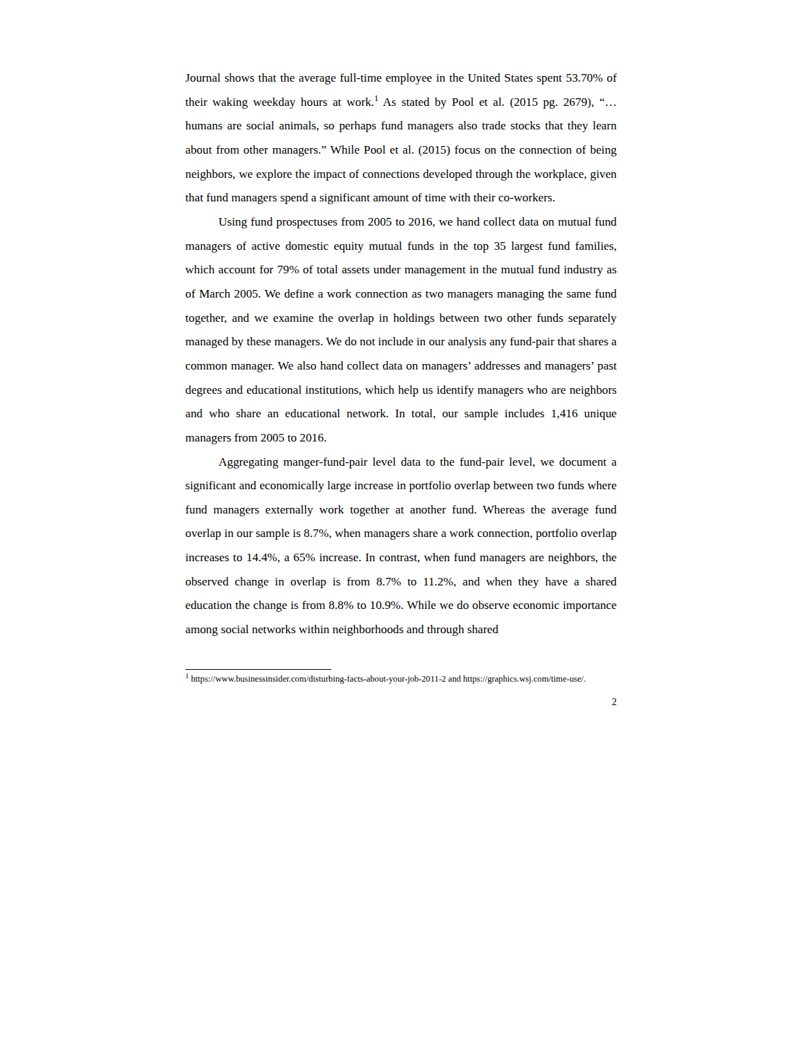Journal shows that the average full-time employee in the United States spent 53.70% of their waking weekday hours at work.1 As stated by Pool et al. (2015 pg. 2679), “…humans are social animals, so perhaps fund managers also trade stocks that they learn about from other managers.” While Pool et al. (2015) focus on the connection of being neighbors, we explore the impact of connections developed through the workplace, given that fund managers spend a significant amount of time with their co-workers.
Using fund prospectuses from 2005 to 2016, we hand collect data on mutual fund managers of active domestic equity mutual funds in the top 35 largest fund families, which account for 79% of total assets under management in the mutual fund industry as of March 2005. We define a work connection as two managers managing the same fund together, and we examine the overlap in holdings between two other funds separately managed by these managers. We do not include in our analysis any fund-pair that shares a common manager. We also hand collect data on managers’ addresses and managers’ past degrees and educational institutions, which help us identify managers who are neighbors and who share an educational network. In total, our sample includes 1,416 unique managers from 2005 to 2016.
Aggregating manger-fund-pair level data to the fund-pair level, we document a significant and economically large increase in portfolio overlap between two funds where fund managers externally work together at another fund. Whereas the average fund overlap in our sample is 8.7%, when managers share a work connection, portfolio overlap increases to 14.4%, a 65% increase. In contrast, when fund managers are neighbors, the observed change in overlap is from 8.7% to 11.2%, and when they have a shared education the change is from 8.8% to 10.9%. While we do observe economic importance among social networks within neighborhoods and through shared
1 https://www.businessinsider.com/disturbing-facts-about-your-job-2011-2 and https://graphics.wsj.com/time-use/.
2